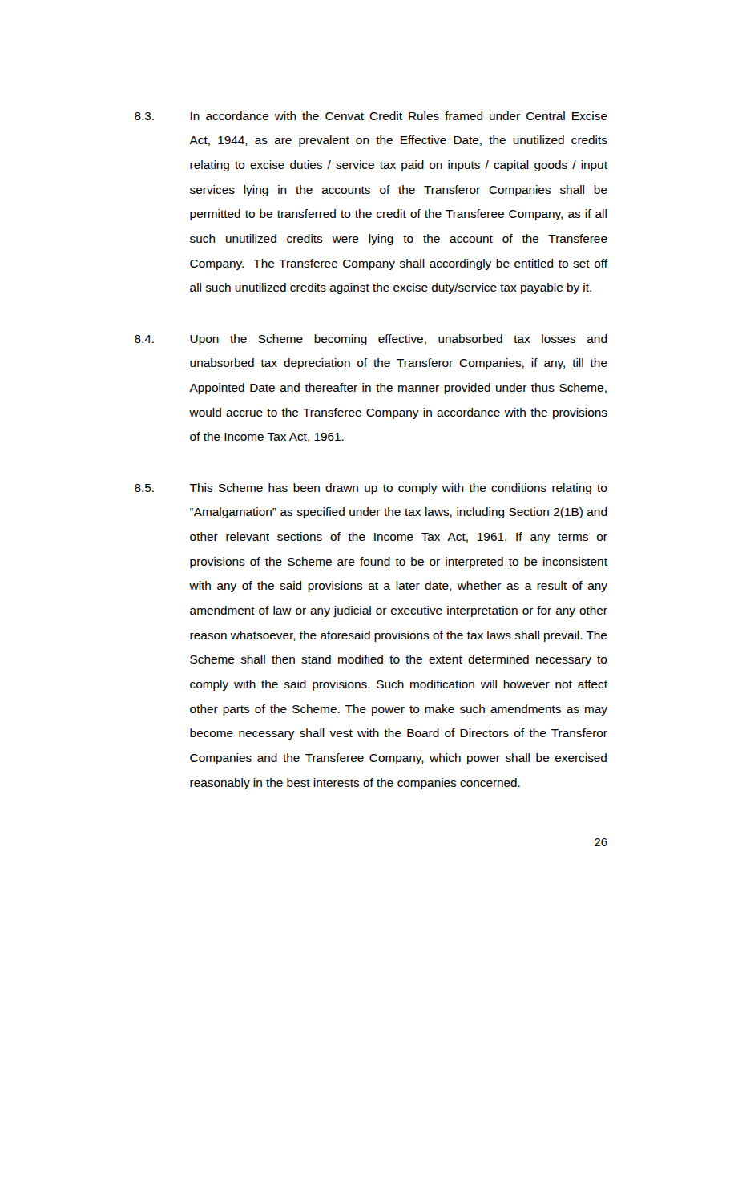8.3. In accordance with the Cenvat Credit Rules framed under Central Excise Act, 1944, as are prevalent on the Effective Date, the unutilized credits relating to excise duties / service tax paid on inputs / capital goods / input services lying in the accounts of the Transferor Companies shall be permitted to be transferred to the credit of the Transferee Company, as if all such unutilized credits were lying to the account of the Transferee Company. The Transferee Company shall accordingly be entitled to set off all such unutilized credits against the excise duty/service tax payable by it.
8.4. Upon the Scheme becoming effective, unabsorbed tax losses and unabsorbed tax depreciation of the Transferor Companies, if any, till the Appointed Date and thereafter in the manner provided under thus Scheme, would accrue to the Transferee Company in accordance with the provisions of the Income Tax Act, 1961.
8.5. This Scheme has been drawn up to comply with the conditions relating to “Amalgamation” as specified under the tax laws, including Section 2(1B) and other relevant sections of the Income Tax Act, 1961. If any terms or provisions of the Scheme are found to be or interpreted to be inconsistent with any of the said provisions at a later date, whether as a result of any amendment of law or any judicial or executive interpretation or for any other reason whatsoever, the aforesaid provisions of the tax laws shall prevail. The Scheme shall then stand modified to the extent determined necessary to comply with the said provisions. Such modification will however not affect other parts of the Scheme. The power to make such amendments as may become necessary shall vest with the Board of Directors of the Transferor Companies and the Transferee Company, which power shall be exercised reasonably in the best interests of the companies concerned.
26